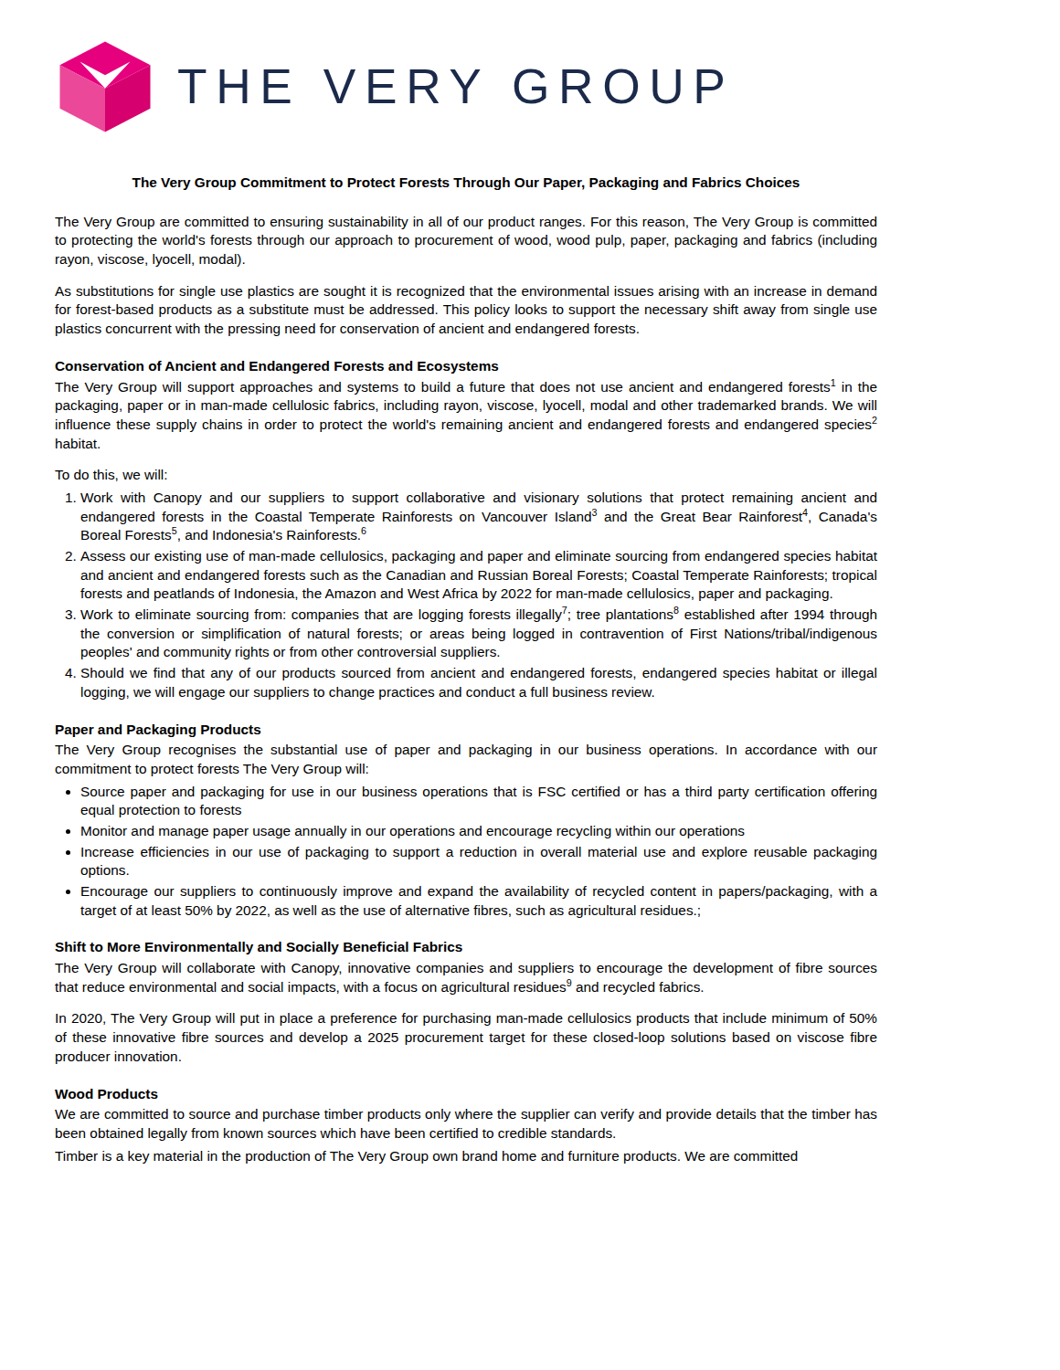THE VERY GROUP
The Very Group Commitment to Protect Forests Through Our Paper, Packaging and Fabrics Choices
The Very Group are committed to ensuring sustainability in all of our product ranges. For this reason, The Very Group is committed to protecting the world's forests through our approach to procurement of wood, wood pulp, paper, packaging and fabrics (including rayon, viscose, lyocell, modal).
As substitutions for single use plastics are sought it is recognized that the environmental issues arising with an increase in demand for forest-based products as a substitute must be addressed. This policy looks to support the necessary shift away from single use plastics concurrent with the pressing need for conservation of ancient and endangered forests.
Conservation of Ancient and Endangered Forests and Ecosystems
The Very Group will support approaches and systems to build a future that does not use ancient and endangered forests1 in the packaging, paper or in man-made cellulosic fabrics, including rayon, viscose, lyocell, modal and other trademarked brands. We will influence these supply chains in order to protect the world's remaining ancient and endangered forests and endangered species2 habitat.
To do this, we will:
Work with Canopy and our suppliers to support collaborative and visionary solutions that protect remaining ancient and endangered forests in the Coastal Temperate Rainforests on Vancouver Island3 and the Great Bear Rainforest4, Canada's Boreal Forests5, and Indonesia's Rainforests.6
Assess our existing use of man-made cellulosics, packaging and paper and eliminate sourcing from endangered species habitat and ancient and endangered forests such as the Canadian and Russian Boreal Forests; Coastal Temperate Rainforests; tropical forests and peatlands of Indonesia, the Amazon and West Africa by 2022 for man-made cellulosics, paper and packaging.
Work to eliminate sourcing from: companies that are logging forests illegally7; tree plantations8 established after 1994 through the conversion or simplification of natural forests; or areas being logged in contravention of First Nations/tribal/indigenous peoples' and community rights or from other controversial suppliers.
Should we find that any of our products sourced from ancient and endangered forests, endangered species habitat or illegal logging, we will engage our suppliers to change practices and conduct a full business review.
Paper and Packaging Products
The Very Group recognises the substantial use of paper and packaging in our business operations. In accordance with our commitment to protect forests The Very Group will:
Source paper and packaging for use in our business operations that is FSC certified or has a third party certification offering equal protection to forests
Monitor and manage paper usage annually in our operations and encourage recycling within our operations
Increase efficiencies in our use of packaging to support a reduction in overall material use and explore reusable packaging options.
Encourage our suppliers to continuously improve and expand the availability of recycled content in papers/packaging, with a target of at least 50% by 2022, as well as the use of alternative fibres, such as agricultural residues.;
Shift to More Environmentally and Socially Beneficial Fabrics
The Very Group will collaborate with Canopy, innovative companies and suppliers to encourage the development of fibre sources that reduce environmental and social impacts, with a focus on agricultural residues9 and recycled fabrics.
In 2020, The Very Group will put in place a preference for purchasing man-made cellulosics products that include minimum of 50% of these innovative fibre sources and develop a 2025 procurement target for these closed-loop solutions based on viscose fibre producer innovation.
Wood Products
We are committed to source and purchase timber products only where the supplier can verify and provide details that the timber has been obtained legally from known sources which have been certified to credible standards.
Timber is a key material in the production of The Very Group own brand home and furniture products. We are committed